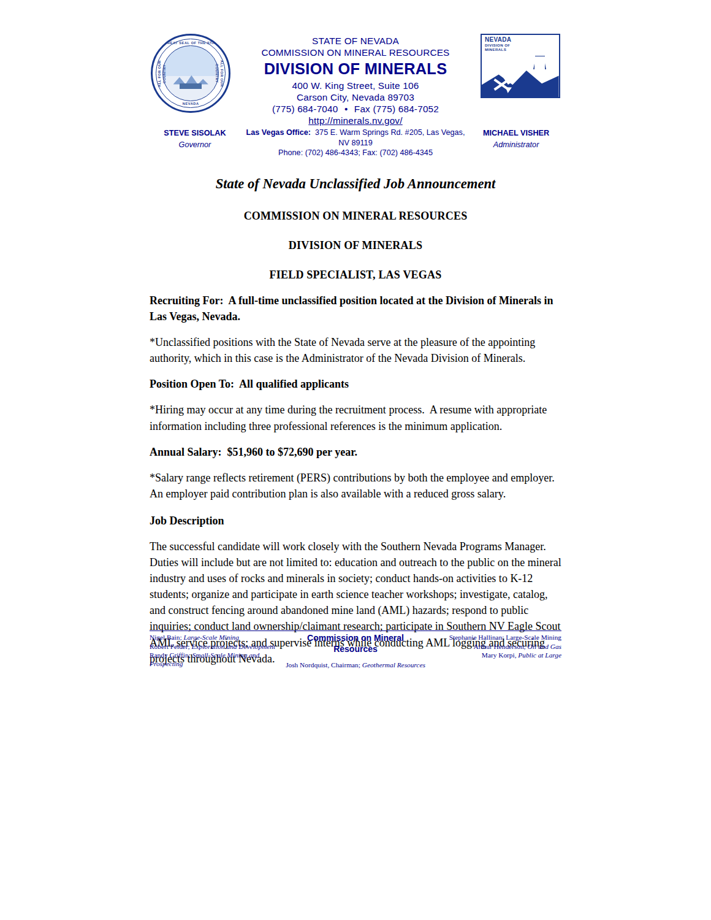THE GREAT SEAL OF THE STATE OF
NEVADA
ALL FOR OUR COUNTRY
ALL FOR OUR COUNTRY
STATE OF NEVADA
COMMISSION ON MINERAL RESOURCES
DIVISION OF MINERALS
400 W. King Street, Suite 106
Carson City, Nevada 89703
(775) 684-7040 • Fax (775) 684-7052
http://minerals.nv.gov/
NEVADA
DIVISION OF
MINERALS
STEVE SISOLAK
Governor
Las Vegas Office: 375 E. Warm Springs Rd. #205, Las Vegas, NV 89119
Phone: (702) 486-4343; Fax: (702) 486-4345
MICHAEL VISHER
Administrator
State of Nevada Unclassified Job Announcement
COMMISSION ON MINERAL RESOURCES
DIVISION OF MINERALS
FIELD SPECIALIST, LAS VEGAS
Recruiting For: A full-time unclassified position located at the Division of Minerals in Las Vegas, Nevada.
*Unclassified positions with the State of Nevada serve at the pleasure of the appointing authority, which in this case is the Administrator of the Nevada Division of Minerals.
Position Open To: All qualified applicants
*Hiring may occur at any time during the recruitment process. A resume with appropriate information including three professional references is the minimum application.
Annual Salary: $51,960 to $72,690 per year.
*Salary range reflects retirement (PERS) contributions by both the employee and employer. An employer paid contribution plan is also available with a reduced gross salary.
Job Description
The successful candidate will work closely with the Southern Nevada Programs Manager. Duties will include but are not limited to: education and outreach to the public on the mineral industry and uses of rocks and minerals in society; conduct hands-on activities to K-12 students; organize and participate in earth science teacher workshops; investigate, catalog, and construct fencing around abandoned mine land (AML) hazards; respond to public inquiries; conduct land ownership/claimant research; participate in Southern NV Eagle Scout AML service projects; and supervise interns while conducting AML logging and securing projects throughout Nevada.
Nigel Bain; Large-Scale Mining
Robert Felder; Exploration and Development
Randy Griffin; Small-Scale Mining and Prospecting
Commission on Mineral Resources
Josh Nordquist, Chairman; Geothermal Resources
Stephanie Hallinan; Large-Scale Mining
Arthur Henderson; Oil and Gas
Mary Korpi, Public at Large